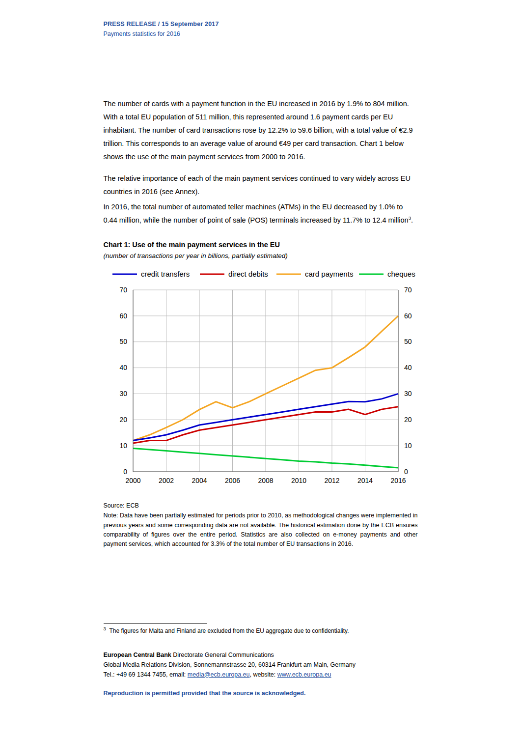PRESS RELEASE / 15 September 2017
Payments statistics for 2016
The number of cards with a payment function in the EU increased in 2016 by 1.9% to 804 million. With a total EU population of 511 million, this represented around 1.6 payment cards per EU inhabitant. The number of card transactions rose by 12.2% to 59.6 billion, with a total value of €2.9 trillion. This corresponds to an average value of around €49 per card transaction. Chart 1 below shows the use of the main payment services from 2000 to 2016.
The relative importance of each of the main payment services continued to vary widely across EU countries in 2016 (see Annex).
In 2016, the total number of automated teller machines (ATMs) in the EU decreased by 1.0% to 0.44 million, while the number of point of sale (POS) terminals increased by 11.7% to 12.4 million3.
Chart 1: Use of the main payment services in the EU
(number of transactions per year in billions, partially estimated)
credit transfers direct debits card payments cheques 0 10 20 30 40 50 60 70 0 10 20 30 40 50 60 70 2000 2002 2004 2006 2008 2010 2012 2014 2016
Source: ECB
Note: Data have been partially estimated for periods prior to 2010, as methodological changes were implemented in previous years and some corresponding data are not available. The historical estimation done by the ECB ensures comparability of figures over the entire period. Statistics are also collected on e-money payments and other payment services, which accounted for 3.3% of the total number of EU transactions in 2016.
3 The figures for Malta and Finland are excluded from the EU aggregate due to confidentiality.
European Central Bank Directorate General Communications
Global Media Relations Division, Sonnemannstrasse 20, 60314 Frankfurt am Main, Germany
Tel.: +49 69 1344 7455, email: media@ecb.europa.eu, website: www.ecb.europa.eu
Reproduction is permitted provided that the source is acknowledged.